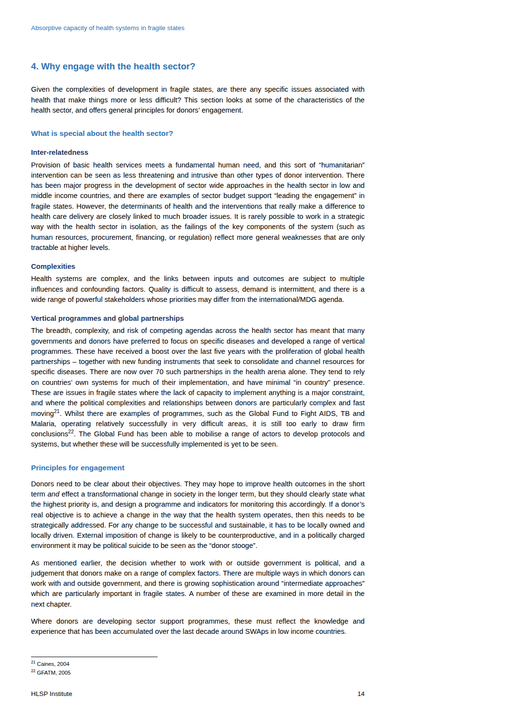Absorptive capacity of health systems in fragile states
4. Why engage with the health sector?
Given the complexities of development in fragile states, are there any specific issues associated with health that make things more or less difficult? This section looks at some of the characteristics of the health sector, and offers general principles for donors’ engagement.
What is special about the health sector?
Inter-relatedness
Provision of basic health services meets a fundamental human need, and this sort of “humanitarian” intervention can be seen as less threatening and intrusive than other types of donor intervention. There has been major progress in the development of sector wide approaches in the health sector in low and middle income countries, and there are examples of sector budget support “leading the engagement” in fragile states. However, the determinants of health and the interventions that really make a difference to health care delivery are closely linked to much broader issues. It is rarely possible to work in a strategic way with the health sector in isolation, as the failings of the key components of the system (such as human resources, procurement, financing, or regulation) reflect more general weaknesses that are only tractable at higher levels.
Complexities
Health systems are complex, and the links between inputs and outcomes are subject to multiple influences and confounding factors. Quality is difficult to assess, demand is intermittent, and there is a wide range of powerful stakeholders whose priorities may differ from the international/MDG agenda.
Vertical programmes and global partnerships
The breadth, complexity, and risk of competing agendas across the health sector has meant that many governments and donors have preferred to focus on specific diseases and developed a range of vertical programmes. These have received a boost over the last five years with the proliferation of global health partnerships – together with new funding instruments that seek to consolidate and channel resources for specific diseases. There are now over 70 such partnerships in the health arena alone. They tend to rely on countries’ own systems for much of their implementation, and have minimal “in country” presence. These are issues in fragile states where the lack of capacity to implement anything is a major constraint, and where the political complexities and relationships between donors are particularly complex and fast moving21. Whilst there are examples of programmes, such as the Global Fund to Fight AIDS, TB and Malaria, operating relatively successfully in very difficult areas, it is still too early to draw firm conclusions22. The Global Fund has been able to mobilise a range of actors to develop protocols and systems, but whether these will be successfully implemented is yet to be seen.
Principles for engagement
Donors need to be clear about their objectives. They may hope to improve health outcomes in the short term and effect a transformational change in society in the longer term, but they should clearly state what the highest priority is, and design a programme and indicators for monitoring this accordingly. If a donor’s real objective is to achieve a change in the way that the health system operates, then this needs to be strategically addressed. For any change to be successful and sustainable, it has to be locally owned and locally driven. External imposition of change is likely to be counterproductive, and in a politically charged environment it may be political suicide to be seen as the “donor stooge”.
As mentioned earlier, the decision whether to work with or outside government is political, and a judgement that donors make on a range of complex factors. There are multiple ways in which donors can work with and outside government, and there is growing sophistication around “intermediate approaches” which are particularly important in fragile states. A number of these are examined in more detail in the next chapter.
Where donors are developing sector support programmes, these must reflect the knowledge and experience that has been accumulated over the last decade around SWAps in low income countries.
21 Caines, 2004
22 GFATM, 2005
HLSP Institute 14